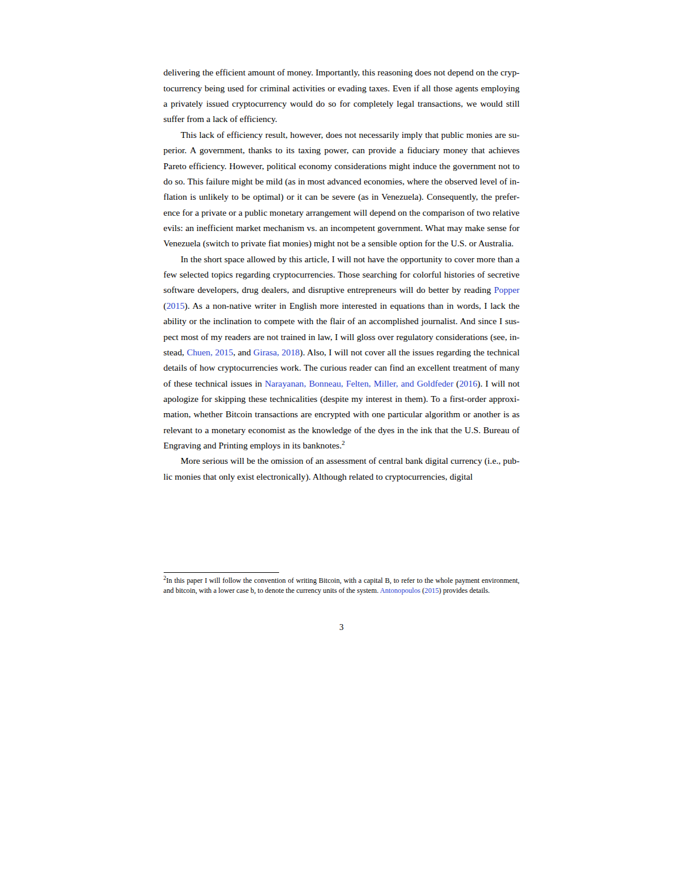delivering the efficient amount of money. Importantly, this reasoning does not depend on the cryptocurrency being used for criminal activities or evading taxes. Even if all those agents employing a privately issued cryptocurrency would do so for completely legal transactions, we would still suffer from a lack of efficiency.
This lack of efficiency result, however, does not necessarily imply that public monies are superior. A government, thanks to its taxing power, can provide a fiduciary money that achieves Pareto efficiency. However, political economy considerations might induce the government not to do so. This failure might be mild (as in most advanced economies, where the observed level of inflation is unlikely to be optimal) or it can be severe (as in Venezuela). Consequently, the preference for a private or a public monetary arrangement will depend on the comparison of two relative evils: an inefficient market mechanism vs. an incompetent government. What may make sense for Venezuela (switch to private fiat monies) might not be a sensible option for the U.S. or Australia.
In the short space allowed by this article, I will not have the opportunity to cover more than a few selected topics regarding cryptocurrencies. Those searching for colorful histories of secretive software developers, drug dealers, and disruptive entrepreneurs will do better by reading Popper (2015). As a non-native writer in English more interested in equations than in words, I lack the ability or the inclination to compete with the flair of an accomplished journalist. And since I suspect most of my readers are not trained in law, I will gloss over regulatory considerations (see, instead, Chuen, 2015, and Girasa, 2018). Also, I will not cover all the issues regarding the technical details of how cryptocurrencies work. The curious reader can find an excellent treatment of many of these technical issues in Narayanan, Bonneau, Felten, Miller, and Goldfeder (2016). I will not apologize for skipping these technicalities (despite my interest in them). To a first-order approximation, whether Bitcoin transactions are encrypted with one particular algorithm or another is as relevant to a monetary economist as the knowledge of the dyes in the ink that the U.S. Bureau of Engraving and Printing employs in its banknotes.2
More serious will be the omission of an assessment of central bank digital currency (i.e., public monies that only exist electronically). Although related to cryptocurrencies, digital
2In this paper I will follow the convention of writing Bitcoin, with a capital B, to refer to the whole payment environment, and bitcoin, with a lower case b, to denote the currency units of the system. Antonopoulos (2015) provides details.
3